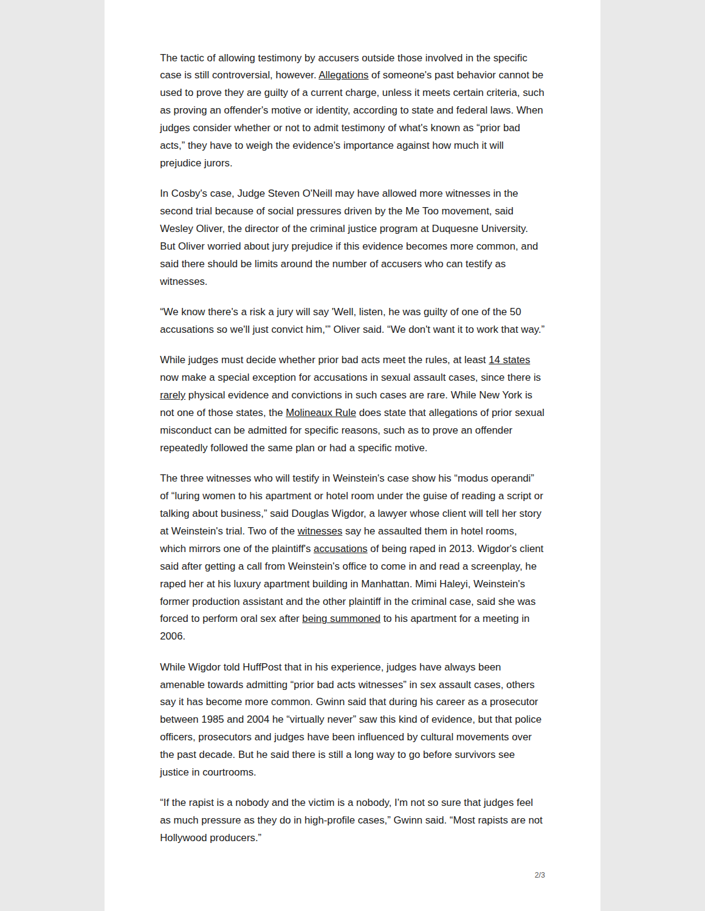The tactic of allowing testimony by accusers outside those involved in the specific case is still controversial, however. Allegations of someone's past behavior cannot be used to prove they are guilty of a current charge, unless it meets certain criteria, such as proving an offender's motive or identity, according to state and federal laws. When judges consider whether or not to admit testimony of what's known as “prior bad acts,” they have to weigh the evidence's importance against how much it will prejudice jurors.
In Cosby's case, Judge Steven O'Neill may have allowed more witnesses in the second trial because of social pressures driven by the Me Too movement, said Wesley Oliver, the director of the criminal justice program at Duquesne University. But Oliver worried about jury prejudice if this evidence becomes more common, and said there should be limits around the number of accusers who can testify as witnesses.
“We know there's a risk a jury will say 'Well, listen, he was guilty of one of the 50 accusations so we'll just convict him,'” Oliver said. “We don't want it to work that way.”
While judges must decide whether prior bad acts meet the rules, at least 14 states now make a special exception for accusations in sexual assault cases, since there is rarely physical evidence and convictions in such cases are rare. While New York is not one of those states, the Molineaux Rule does state that allegations of prior sexual misconduct can be admitted for specific reasons, such as to prove an offender repeatedly followed the same plan or had a specific motive.
The three witnesses who will testify in Weinstein's case show his “modus operandi” of “luring women to his apartment or hotel room under the guise of reading a script or talking about business,” said Douglas Wigdor, a lawyer whose client will tell her story at Weinstein's trial. Two of the witnesses say he assaulted them in hotel rooms, which mirrors one of the plaintiff's accusations of being raped in 2013. Wigdor's client said after getting a call from Weinstein's office to come in and read a screenplay, he raped her at his luxury apartment building in Manhattan. Mimi Haleyi, Weinstein's former production assistant and the other plaintiff in the criminal case, said she was forced to perform oral sex after being summoned to his apartment for a meeting in 2006.
While Wigdor told HuffPost that in his experience, judges have always been amenable towards admitting “prior bad acts witnesses” in sex assault cases, others say it has become more common. Gwinn said that during his career as a prosecutor between 1985 and 2004 he “virtually never” saw this kind of evidence, but that police officers, prosecutors and judges have been influenced by cultural movements over the past decade. But he said there is still a long way to go before survivors see justice in courtrooms.
“If the rapist is a nobody and the victim is a nobody, I'm not so sure that judges feel as much pressure as they do in high-profile cases,” Gwinn said. “Most rapists are not Hollywood producers.”
2/3